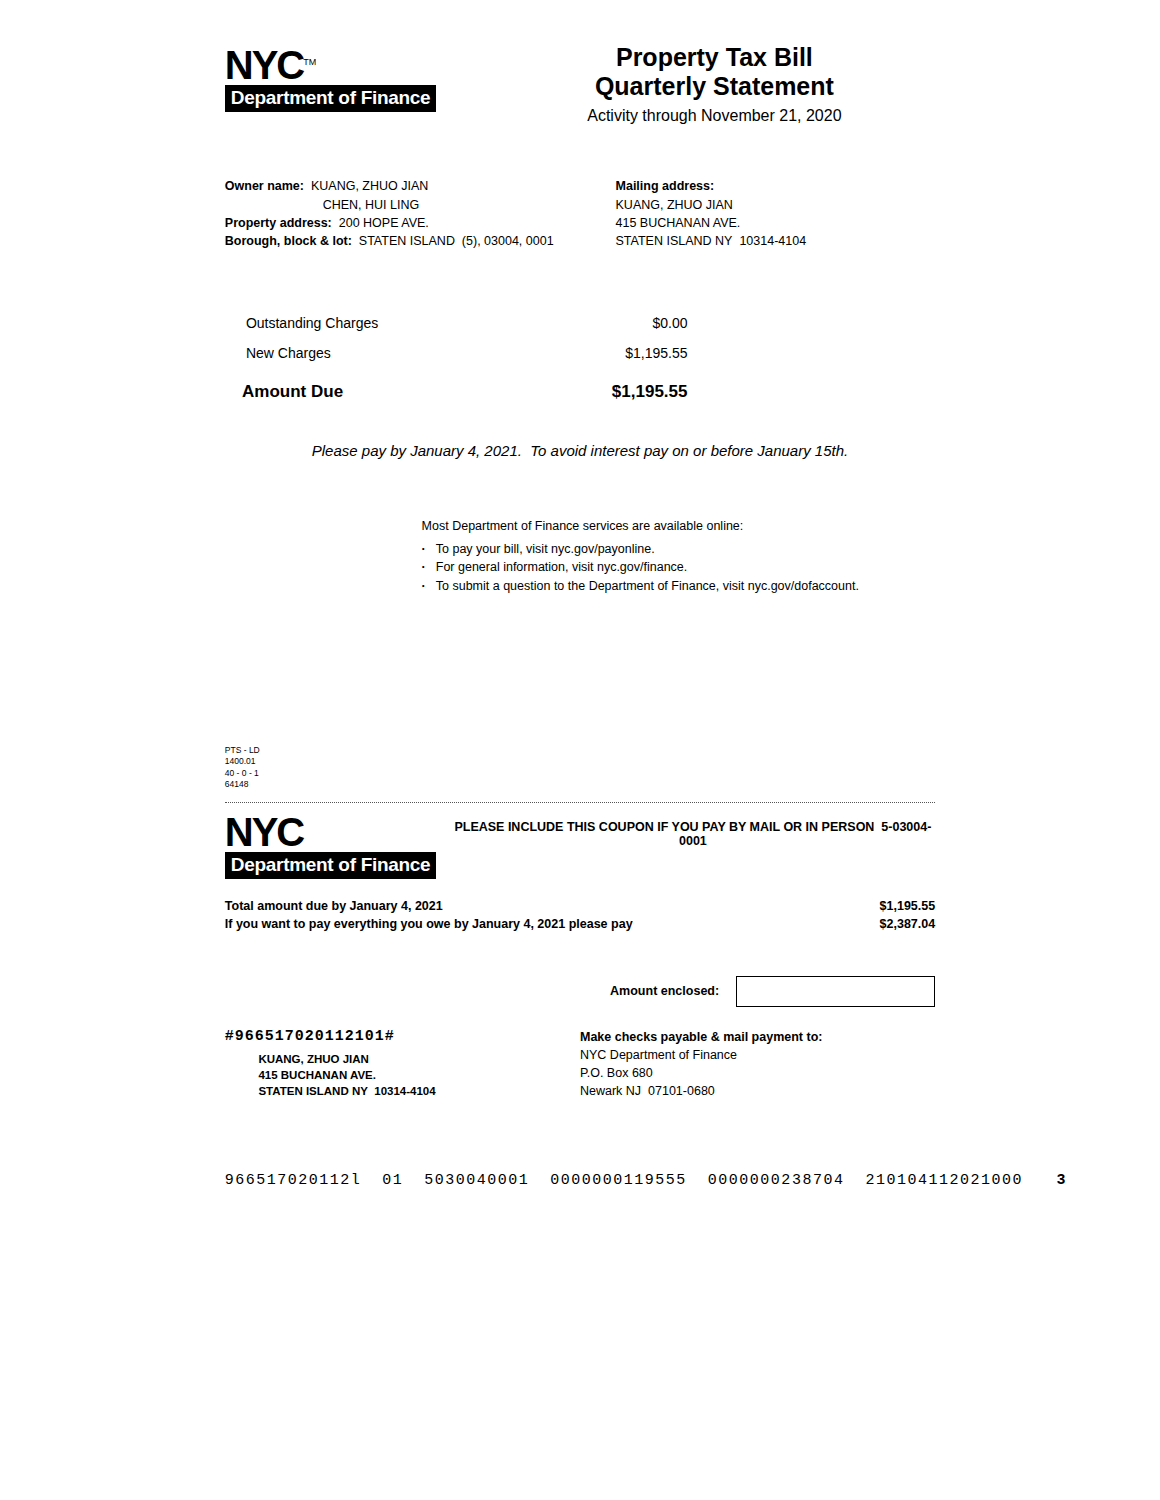NYCTM
Department of Finance
Property Tax Bill
Quarterly Statement
Activity through November 21, 2020
Owner name: KUANG, ZHUO JIAN
CHEN, HUI LING
Property address: 200 HOPE AVE.
Borough, block & lot: STATEN ISLAND (5), 03004, 0001
Mailing address:
KUANG, ZHUO JIAN
415 BUCHANAN AVE.
STATEN ISLAND NY 10314-4104
| Outstanding Charges | $0.00 | |
| New Charges | $1,195.55 | |
| Amount Due | $1,195.55 | |
Please pay by January 4, 2021. To avoid interest pay on or before January 15th.
Most Department of Finance services are available online:
To pay your bill, visit nyc.gov/payonline.
For general information, visit nyc.gov/finance.
To submit a question to the Department of Finance, visit nyc.gov/dofaccount.
PTS - LD
1400.01
40 - 0 - 1
64148
NYC
Department of Finance
PLEASE INCLUDE THIS COUPON IF YOU PAY BY MAIL OR IN PERSON 5-03004-0001
| Total amount due by January 4, 2021 | $1,195.55 |
| If you want to pay everything you owe by January 4, 2021 please pay | $2,387.04 |
Amount enclosed:
#966517020112101#
KUANG, ZHUO JIAN
415 BUCHANAN AVE.
STATEN ISLAND NY 10314-4104
Make checks payable & mail payment to:
NYC Department of Finance
P.O. Box 680
Newark NJ 07101-0680
966517020112l 01 5030040001 0000000119555 0000000238704 2101041120210003